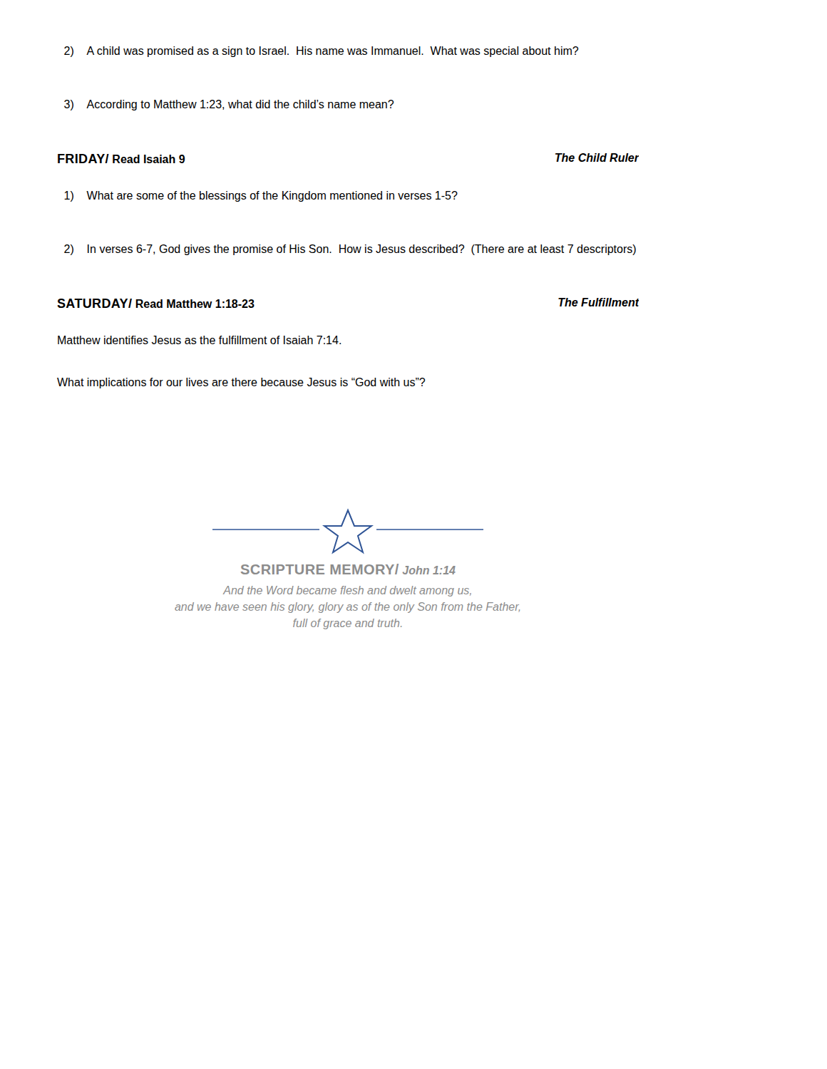2) A child was promised as a sign to Israel. His name was Immanuel. What was special about him?
3) According to Matthew 1:23, what did the child’s name mean?
FRIDAY/ Read Isaiah 9 The Child Ruler
1) What are some of the blessings of the Kingdom mentioned in verses 1-5?
2) In verses 6-7, God gives the promise of His Son. How is Jesus described? (There are at least 7 descriptors)
SATURDAY/ Read Matthew 1:18-23 The Fulfillment
Matthew identifies Jesus as the fulfillment of Isaiah 7:14.
What implications for our lives are there because Jesus is “God with us”?
SCRIPTURE MEMORY/ John 1:14
And the Word became flesh and dwelt among us,
and we have seen his glory, glory as of the only Son from the Father,
full of grace and truth.